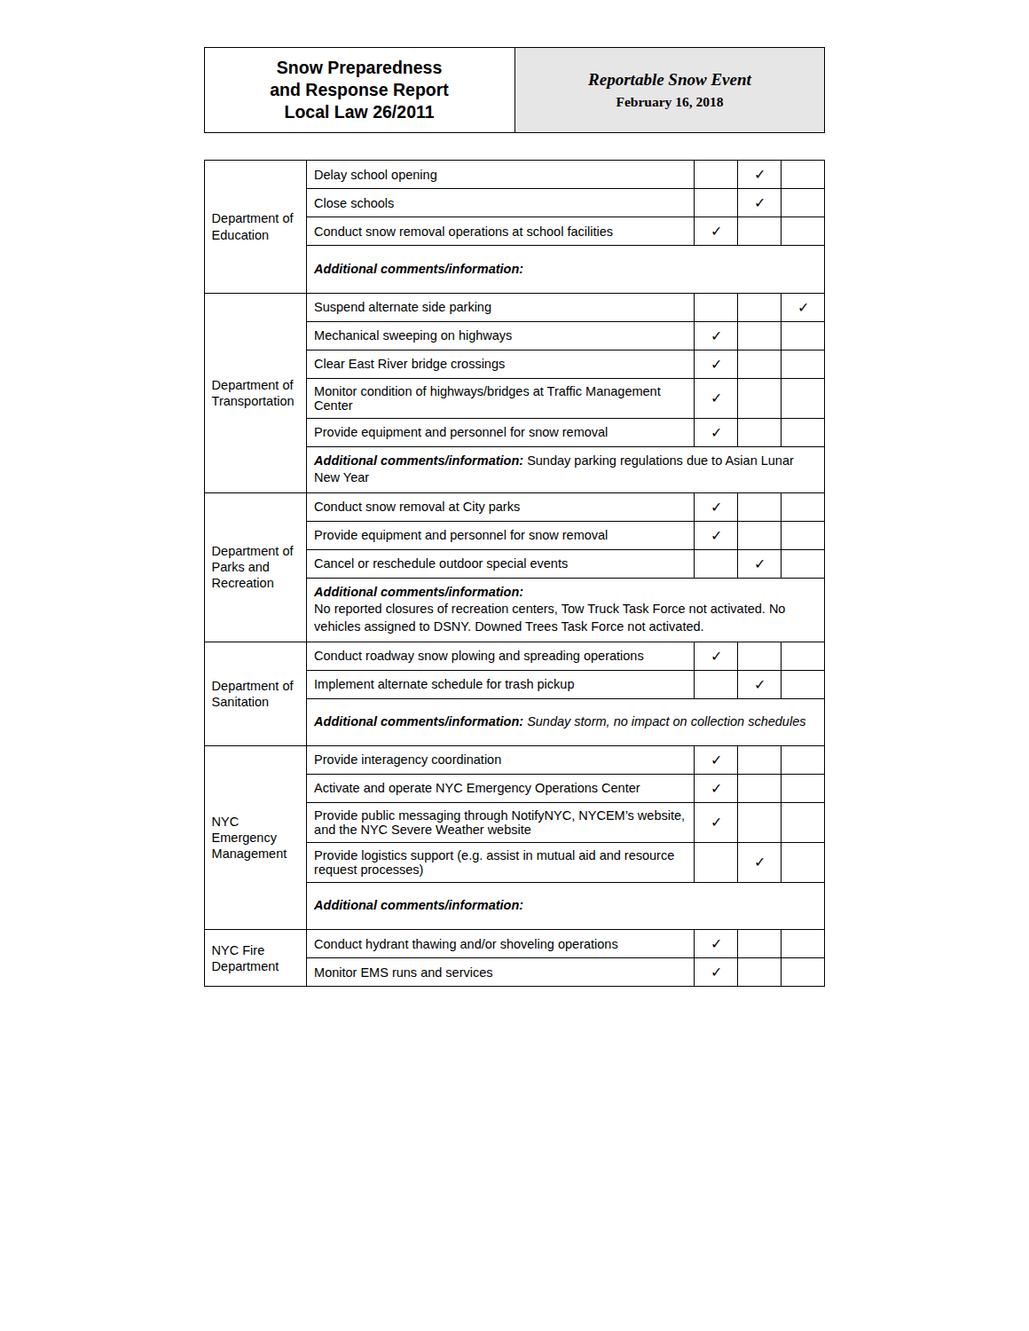| Snow Preparedness and Response Report Local Law 26/2011 | Reportable Snow Event February 16, 2018 |
| Department of Education | Delay school opening | | ✓ | |
| Close schools | | ✓ | |
| Conduct snow removal operations at school facilities | ✓ | | |
| Additional comments/information: |
| Department of Transportation | Suspend alternate side parking | | | ✓ |
| Mechanical sweeping on highways | ✓ | | |
| Clear East River bridge crossings | ✓ | | |
| Monitor condition of highways/bridges at Traffic Management Center | ✓ | | |
| Provide equipment and personnel for snow removal | ✓ | | |
| Additional comments/information: Sunday parking regulations due to Asian Lunar New Year |
| Department of Parks and Recreation | Conduct snow removal at City parks | ✓ | | |
| Provide equipment and personnel for snow removal | ✓ | | |
| Cancel or reschedule outdoor special events | | ✓ | |
| Additional comments/information: No reported closures of recreation centers, Tow Truck Task Force not activated. No vehicles assigned to DSNY. Downed Trees Task Force not activated. |
| Department of Sanitation | Conduct roadway snow plowing and spreading operations | ✓ | | |
| Implement alternate schedule for trash pickup | | ✓ | |
| Additional comments/information: Sunday storm, no impact on collection schedules |
| NYC Emergency Management | Provide interagency coordination | ✓ | | |
| Activate and operate NYC Emergency Operations Center | ✓ | | |
| Provide public messaging through NotifyNYC, NYCEM’s website, and the NYC Severe Weather website | ✓ | | |
| Provide logistics support (e.g. assist in mutual aid and resource request processes) | | ✓ | |
| Additional comments/information: |
| NYC Fire Department | Conduct hydrant thawing and/or shoveling operations | ✓ | | |
| Monitor EMS runs and services | ✓ | | |